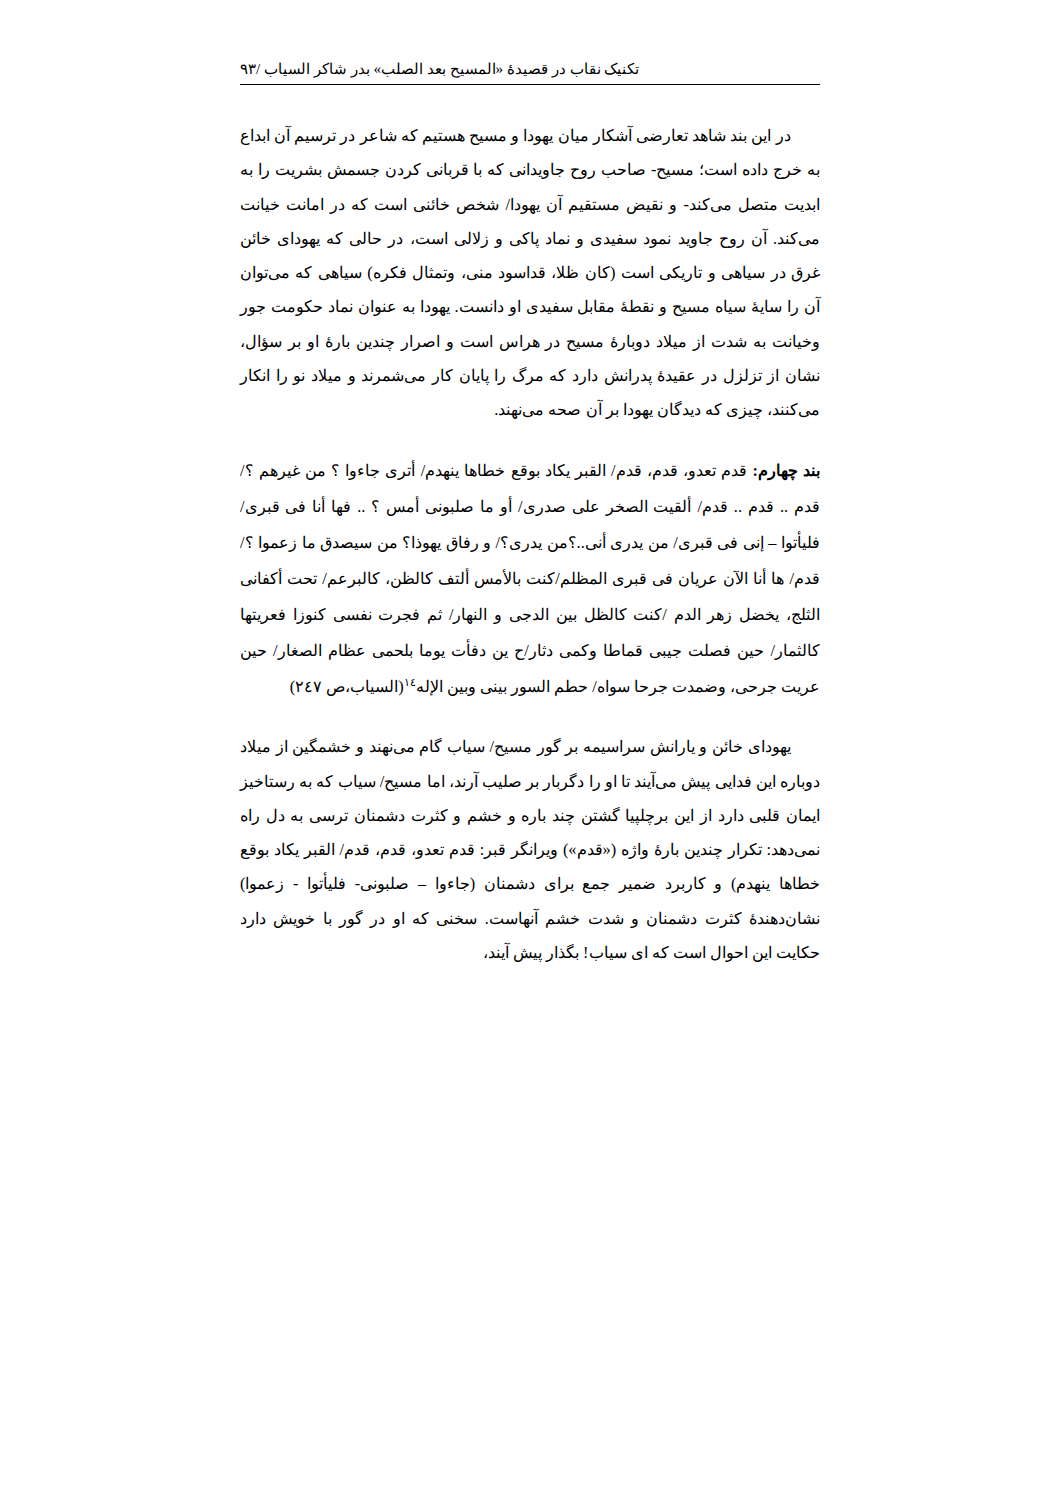تکنیک نقاب در قصیدهٔ «المسیح بعد الصلب» بدر شاکر السیاب /۹۳
در این بند شاهد تعارضی آشکار میان یهودا و مسیح هستیم که شاعر در ترسیم آن ابداع به خرج داده است؛ مسیح- صاحب روح جاویدانی که با قربانی کردن جسمش بشریت را به ابدیت متصل می‌کند- و نقیض مستقیم آن یهودا/ شخص خائنی است که در امانت خیانت می‌کند. آن روح جاوید نمود سفیدی و نماد پاکی و زلالی است، در حالی که یهودای خائن غرق در سیاهی و تاریکی است (کان ظلا، قداسود منی، وتمثال فکره) سیاهی که می‌توان آن را سایهٔ سیاه مسیح و نقطهٔ مقابل سفیدی او دانست. یهودا به عنوان نماد حکومت جور وخیانت به شدت از میلاد دوبارهٔ مسیح در هراس است و اصرار چندین بارهٔ او بر سؤال، نشان از تزلزل در عقیدهٔ پدرانش دارد که مرگ را پایان کار می‌شمرند و میلاد نو را انکار می‌کنند، چیزی که دیدگان یهودا بر آن صحه می‌نهند.
بند چهارم: قدم تعدو، قدم، قدم/ القبر یکاد بوقع خطاها ینهدم/ أتری جاءوا ؟ من غیرهم ؟/ قدم .. قدم .. قدم/ ألقیت الصخر علی صدری/ أو ما صلبونی أمس ؟ .. فها أنا فی قبری/ فلیأتوا – إنی فی قبری/ من یدری أنی..؟من یدری؟/ و رفاق یهوذا؟ من سیصدق ما زعموا ؟/ قدم/ ها أنا الآن عریان فی قبری المظلم/کنت بالأمس ألتف کالظن، کالبرعم/ تحت أکفانی الثلج، یخضل زهر الدم /کنت کالظل بین الدجی و النهار/ ثم فجرت نفسی کنوزا فعریتها کالثمار/ حین فصلت جیبی قماطا وکمی دثار/ح ین دفأت یوما بلحمی عظام الصغار/ حین عریت جرحی، وضمدت جرحا سواه/ حطم السور بینی وبین الإله۱٤(السیاب،ص ۲٤۷)
یهودای خائن و یارانش سراسیمه بر گور مسیح/ سیاب گام می‌نهند و خشمگین از میلاد دوباره این فدایی پیش می‌آیند تا او را دگربار بر صلیب آرند، اما مسیح/ سیاب که به رستاخیز ایمان قلبی دارد از این برچلپیا گشتن چند باره و خشم و کثرت دشمنان ترسی به دل راه نمی‌دهد: تکرار چندین بارهٔ واژه («قدم») ویرانگر قبر: قدم تعدو، قدم، قدم/ القبر یکاد بوقع خطاها ینهدم) و کاربرد ضمیر جمع برای دشمنان (جاءوا – صلبونی- فلیأتوا - زعموا) نشان‌دهندهٔ کثرت دشمنان و شدت خشم آنهاست. سخنی که او در گور با خویش دارد حکایت این احوال است که ای سیاب! بگذار پیش آیند،